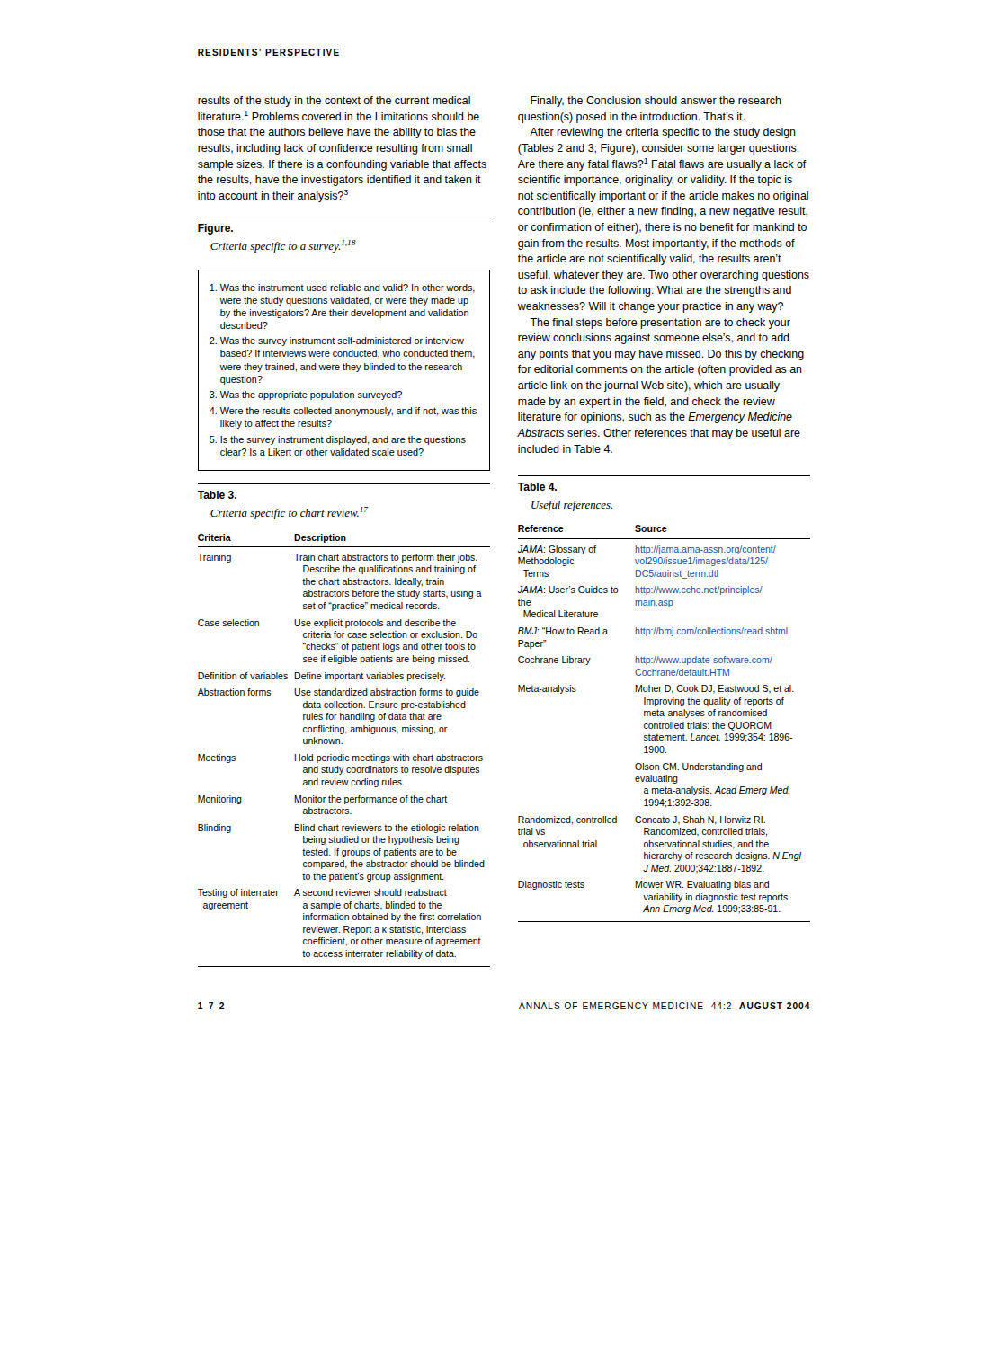RESIDENTS’ PERSPECTIVE
results of the study in the context of the current medical literature.1 Problems covered in the Limitations should be those that the authors believe have the ability to bias the results, including lack of confidence resulting from small sample sizes. If there is a confounding variable that affects the results, have the investigators identified it and taken it into account in their analysis?3
Figure.
Criteria specific to a survey.1,18
Was the instrument used reliable and valid? In other words, were the study questions validated, or were they made up by the investigators? Are their development and validation described?
Was the survey instrument self-administered or interview based? If interviews were conducted, who conducted them, were they trained, and were they blinded to the research question?
Was the appropriate population surveyed?
Were the results collected anonymously, and if not, was this likely to affect the results?
Is the survey instrument displayed, and are the questions clear? Is a Likert or other validated scale used?
Table 3.
Criteria specific to chart review.17
| Criteria | Description |
| --- | --- |
| Training | Train chart abstractors to perform their jobs. Describe the qualifications and training of the chart abstractors. Ideally, train abstractors before the study starts, using a set of “practice” medical records. |
| Case selection | Use explicit protocols and describe the criteria for case selection or exclusion. Do “checks” of patient logs and other tools to see if eligible patients are being missed. |
| Definition of variables | Define important variables precisely. |
| Abstraction forms | Use standardized abstraction forms to guide data collection. Ensure pre-established rules for handling of data that are conflicting, ambiguous, missing, or unknown. |
| Meetings | Hold periodic meetings with chart abstractors and study coordinators to resolve disputes and review coding rules. |
| Monitoring | Monitor the performance of the chart abstractors. |
| Blinding | Blind chart reviewers to the etiologic relation being studied or the hypothesis being tested. If groups of patients are to be compared, the abstractor should be blinded to the patient’s group assignment. |
| Testing of interrater agreement | A second reviewer should reabstract a sample of charts, blinded to the information obtained by the first correlation reviewer. Report a κ statistic, interclass coefficient, or other measure of agreement to access interrater reliability of data. |
Finally, the Conclusion should answer the research question(s) posed in the introduction. That’s it.
After reviewing the criteria specific to the study design (Tables 2 and 3; Figure), consider some larger questions. Are there any fatal flaws?1 Fatal flaws are usually a lack of scientific importance, originality, or validity. If the topic is not scientifically important or if the article makes no original contribution (ie, either a new finding, a new negative result, or confirmation of either), there is no benefit for mankind to gain from the results. Most importantly, if the methods of the article are not scientifically valid, the results aren’t useful, whatever they are. Two other overarching questions to ask include the following: What are the strengths and weaknesses? Will it change your practice in any way?
The final steps before presentation are to check your review conclusions against someone else’s, and to add any points that you may have missed. Do this by checking for editorial comments on the article (often provided as an article link on the journal Web site), which are usually made by an expert in the field, and check the review literature for opinions, such as the Emergency Medicine Abstracts series. Other references that may be useful are included in Table 4.
Table 4.
Useful references.
| Reference | Source |
| --- | --- |
| JAMA : Glossary of Methodologic Terms | http://jama.ama-assn.org/content/ vol290/issue1/images/data/125/ DC5/auinst_term.dtl |
| JAMA : User’s Guides to the Medical Literature | http://www.cche.net/principles/ main.asp |
| BMJ : “How to Read a Paper” | http://bmj.com/collections/read.shtml |
| Cochrane Library | http://www.update-software.com/ Cochrane/default.HTM |
| Meta-analysis | Moher D, Cook DJ, Eastwood S, et al. Improving the quality of reports of meta-analyses of randomised controlled trials: the QUOROM statement. Lancet. 1999;354: 1896-1900. |
| | Olson CM. Understanding and evaluating a meta-analysis. Acad Emerg Med. 1994;1:392-398. |
| Randomized, controlled trial vs observational trial | Concato J, Shah N, Horwitz RI. Randomized, controlled trials, observational studies, and the hierarchy of research designs. N Engl J Med. 2000;342:1887-1892. |
| Diagnostic tests | Mower WR. Evaluating bias and variability in diagnostic test reports. Ann Emerg Med. 1999;33:85-91. |
1 7 2
ANNALS OF EMERGENCY MEDICINE 44:2 AUGUST 2004